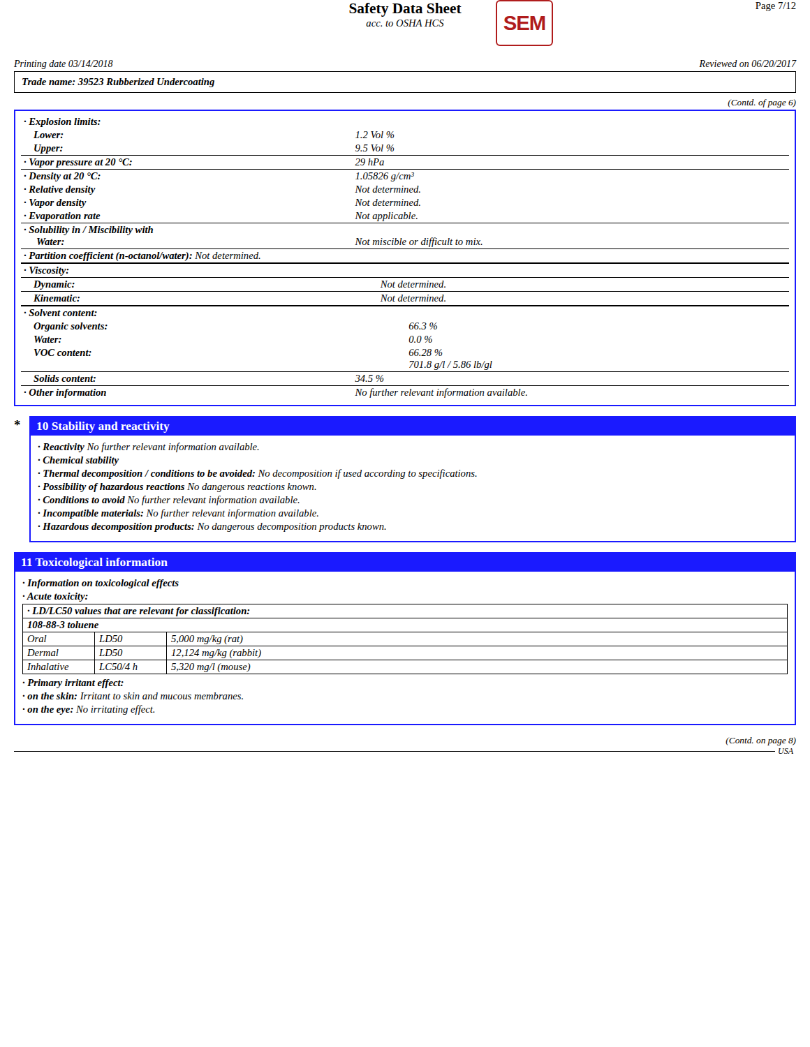Page 7/12
SEM
Safety Data Sheet
acc. to OSHA HCS
Printing date 03/14/2018
Reviewed on 06/20/2017
Trade name: 39523 Rubberized Undercoating
(Contd. of page 6)
| · Explosion limits: |
| Lower: | 1.2 Vol % |
| Upper: | 9.5 Vol % |
| · Vapor pressure at 20 °C: | 29 hPa |
| · Density at 20 °C: | 1.05826 g/cm³ |
| · Relative density | Not determined. |
| · Vapor density | Not determined. |
| · Evaporation rate | Not applicable. |
| · Solubility in / Miscibility with Water: | Not miscible or difficult to mix. |
| · Partition coefficient (n-octanol/water): Not determined. |
| / · Viscosity: / / / Dynamic: / Not determined. / / Kinematic: / Not determined. / |
| / · Solvent content: / / / Organic solvents: / 66.3 % / / Water: / 0.0 % / / VOC content: / 66.28 % 701.8 g/l / 5.86 lb/gl / |
| Solids content: | 34.5 % |
| · Other information | No further relevant information available. |
*
10 Stability and reactivity
· Reactivity No further relevant information available.
· Chemical stability
· Thermal decomposition / conditions to be avoided: No decomposition if used according to specifications.
· Possibility of hazardous reactions No dangerous reactions known.
· Conditions to avoid No further relevant information available.
· Incompatible materials: No further relevant information available.
· Hazardous decomposition products: No dangerous decomposition products known.
11 Toxicological information
· Information on toxicological effects
· Acute toxicity:
· LD/LC50 values that are relevant for classification:
108-88-3 toluene
| Oral | LD50 | 5,000 mg/kg (rat) |
| Dermal | LD50 | 12,124 mg/kg (rabbit) |
| Inhalative | LC50/4 h | 5,320 mg/l (mouse) |
· Primary irritant effect:
· on the skin: Irritant to skin and mucous membranes.
· on the eye: No irritating effect.
(Contd. on page 8)
USA